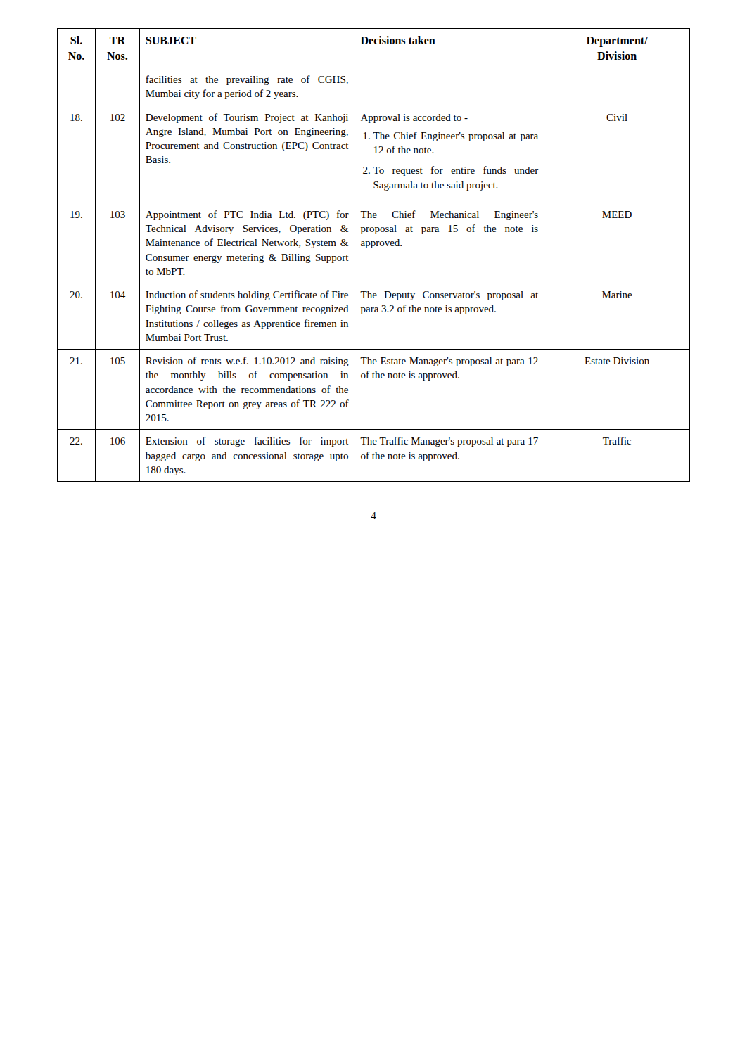| Sl. No. | TR Nos. | SUBJECT | Decisions taken | Department/ Division |
| --- | --- | --- | --- | --- |
| | | facilities at the prevailing rate of CGHS, Mumbai city for a period of 2 years. | | |
| 18. | 102 | Development of Tourism Project at Kanhoji Angre Island, Mumbai Port on Engineering, Procurement and Construction (EPC) Contract Basis. | Approval is accorded to - The Chief Engineer's proposal at para 12 of the note. To request for entire funds under Sagarmala to the said project. | Civil |
| 19. | 103 | Appointment of PTC India Ltd. (PTC) for Technical Advisory Services, Operation & Maintenance of Electrical Network, System & Consumer energy metering & Billing Support to MbPT. | The Chief Mechanical Engineer's proposal at para 15 of the note is approved. | MEED |
| 20. | 104 | Induction of students holding Certificate of Fire Fighting Course from Government recognized Institutions / colleges as Apprentice firemen in Mumbai Port Trust. | The Deputy Conservator's proposal at para 3.2 of the note is approved. | Marine |
| 21. | 105 | Revision of rents w.e.f. 1.10.2012 and raising the monthly bills of compensation in accordance with the recommendations of the Committee Report on grey areas of TR 222 of 2015. | The Estate Manager's proposal at para 12 of the note is approved. | Estate Division |
| 22. | 106 | Extension of storage facilities for import bagged cargo and concessional storage upto 180 days. | The Traffic Manager's proposal at para 17 of the note is approved. | Traffic |
4